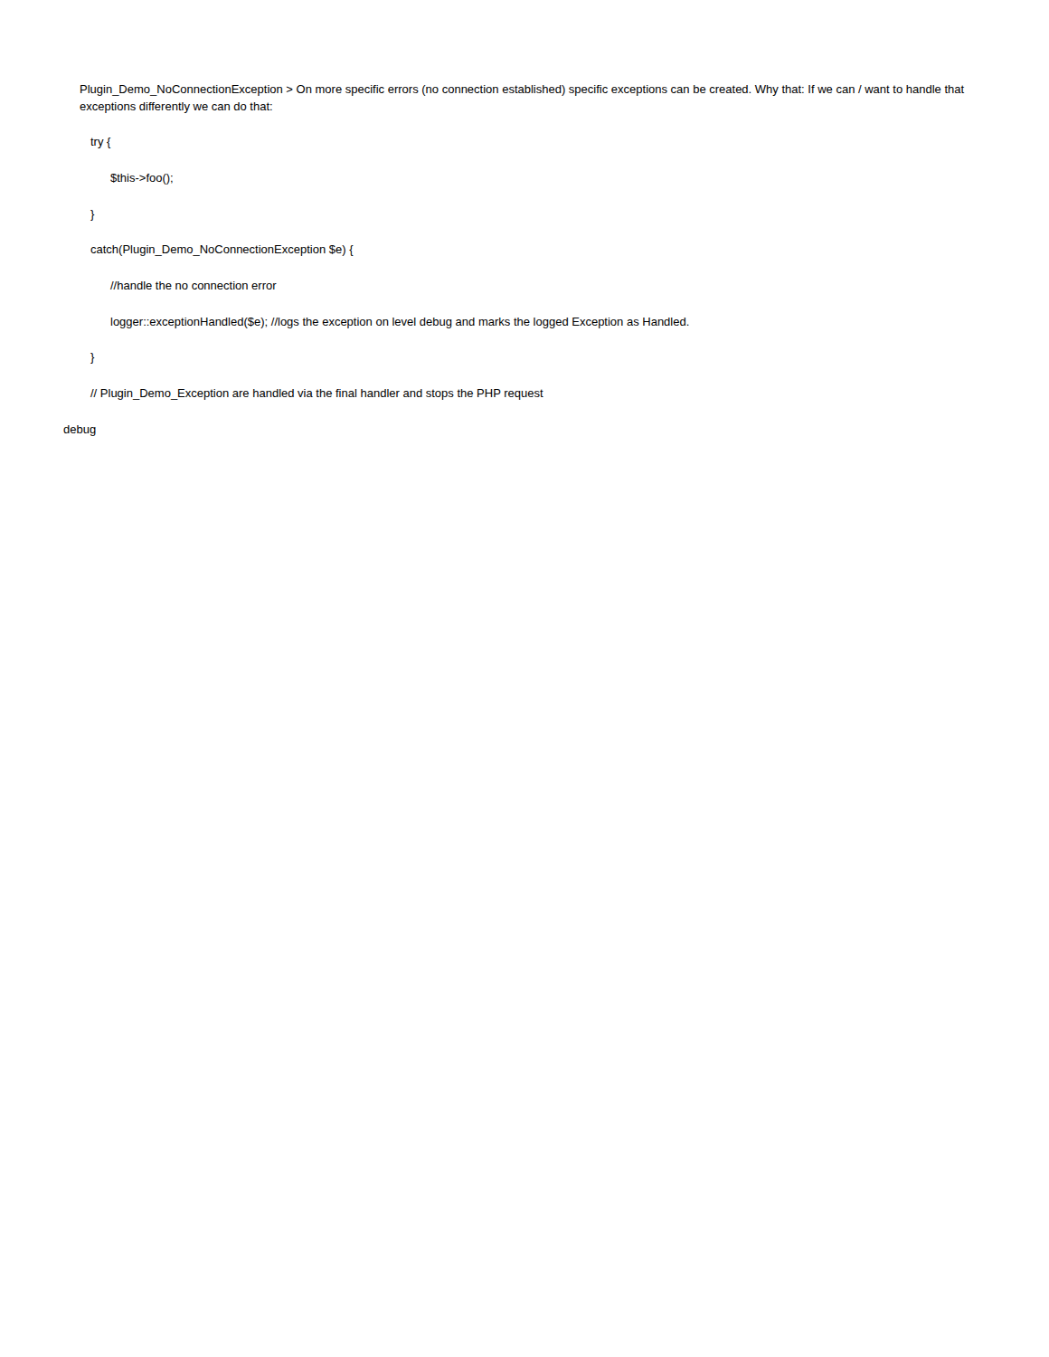Plugin_Demo_NoConnectionException > On more specific errors (no connection established) specific exceptions can be created. Why that: If we can / want to handle that exceptions differently we can do that:
try {
$this->foo();
}
catch(Plugin_Demo_NoConnectionException $e) {
//handle the no connection error
logger::exceptionHandled($e); //logs the exception on level debug and marks the logged Exception as Handled.
}
// Plugin_Demo_Exception are handled via the final handler and stops the PHP request
debug